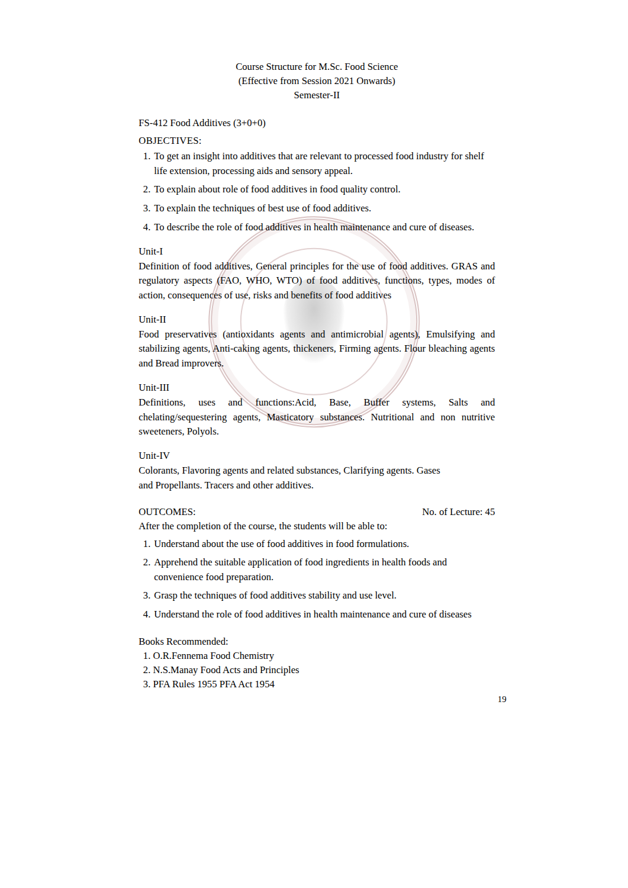Course Structure for M.Sc. Food Science
(Effective from Session 2021 Onwards)
Semester-II
FS-412 Food Additives (3+0+0)
OBJECTIVES:
To get an insight into additives that are relevant to processed food industry for shelf life extension, processing aids and sensory appeal.
To explain about role of food additives in food quality control.
To explain the techniques of best use of food additives.
To describe the role of food additives in health maintenance and cure of diseases.
Unit-I
Definition of food additives, General principles for the use of food additives. GRAS and regulatory aspects (FAO, WHO, WTO) of food additives, functions, types, modes of action, consequences of use, risks and benefits of food additives
Unit-II
Food preservatives (antioxidants agents and antimicrobial agents), Emulsifying and stabilizing agents, Anti-caking agents, thickeners, Firming agents. Flour bleaching agents and Bread improvers.
Unit-III
Definitions, uses and functions:Acid, Base, Buffer systems, Salts and chelating/sequestering agents, Masticatory substances. Nutritional and non nutritive sweeteners, Polyols.
Unit-IV
Colorants, Flavoring agents and related substances, Clarifying agents. Gases
and Propellants. Tracers and other additives.
OUTCOMES: No. of Lecture: 45
After the completion of the course, the students will be able to:
Understand about the use of food additives in food formulations.
Apprehend the suitable application of food ingredients in health foods and convenience food preparation.
Grasp the techniques of food additives stability and use level.
Understand the role of food additives in health maintenance and cure of diseases
Books Recommended:
O.R.Fennema Food Chemistry
N.S.Manay Food Acts and Principles
PFA Rules 1955 PFA Act 1954
19